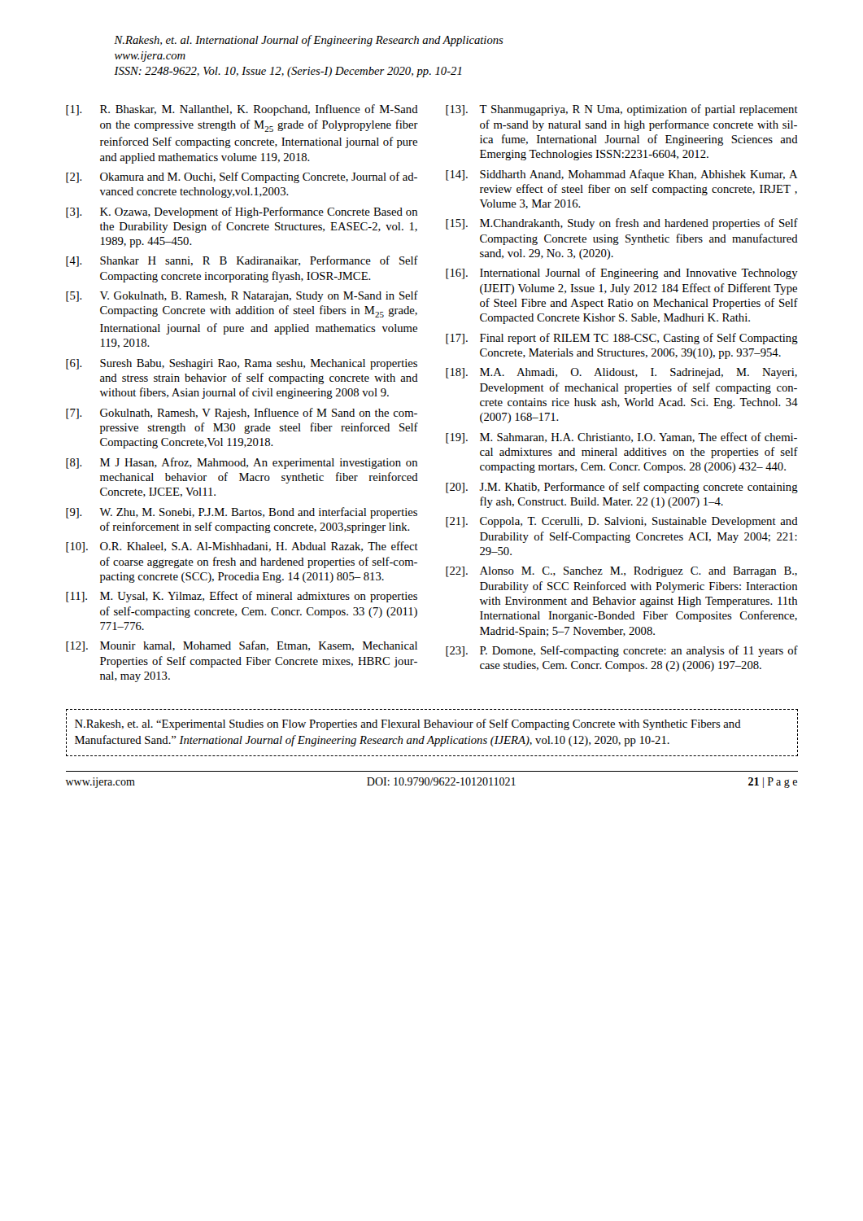N.Rakesh, et. al. International Journal of Engineering Research and Applications
www.ijera.com
ISSN: 2248-9622, Vol. 10, Issue 12, (Series-I) December 2020, pp. 10-21
[1]. R. Bhaskar, M. Nallanthel, K. Roopchand, Influence of M-Sand on the compressive strength of M25 grade of Polypropylene fiber reinforced Self compacting concrete, International journal of pure and applied mathematics volume 119, 2018.
[2]. Okamura and M. Ouchi, Self Compacting Concrete, Journal of advanced concrete technology,vol.1,2003.
[3]. K. Ozawa, Development of High-Performance Concrete Based on the Durability Design of Concrete Structures, EASEC-2, vol. 1, 1989, pp. 445–450.
[4]. Shankar H sanni, R B Kadiranaikar, Performance of Self Compacting concrete incorporating flyash, IOSR-JMCE.
[5]. V. Gokulnath, B. Ramesh, R Natarajan, Study on M-Sand in Self Compacting Concrete with addition of steel fibers in M25 grade, International journal of pure and applied mathematics volume 119, 2018.
[6]. Suresh Babu, Seshagiri Rao, Rama seshu, Mechanical properties and stress strain behavior of self compacting concrete with and without fibers, Asian journal of civil engineering 2008 vol 9.
[7]. Gokulnath, Ramesh, V Rajesh, Influence of M Sand on the compressive strength of M30 grade steel fiber reinforced Self Compacting Concrete,Vol 119,2018.
[8]. M J Hasan, Afroz, Mahmood, An experimental investigation on mechanical behavior of Macro synthetic fiber reinforced Concrete, IJCEE, Vol11.
[9]. W. Zhu, M. Sonebi, P.J.M. Bartos, Bond and interfacial properties of reinforcement in self compacting concrete, 2003,springer link.
[10]. O.R. Khaleel, S.A. Al-Mishhadani, H. Abdual Razak, The effect of coarse aggregate on fresh and hardened properties of self-compacting concrete (SCC), Procedia Eng. 14 (2011) 805– 813.
[11]. M. Uysal, K. Yilmaz, Effect of mineral admixtures on properties of self-compacting concrete, Cem. Concr. Compos. 33 (7) (2011) 771–776.
[12]. Mounir kamal, Mohamed Safan, Etman, Kasem, Mechanical Properties of Self compacted Fiber Concrete mixes, HBRC journal, may 2013.
[13]. T Shanmugapriya, R N Uma, optimization of partial replacement of m-sand by natural sand in high performance concrete with silica fume, International Journal of Engineering Sciences and Emerging Technologies ISSN:2231-6604, 2012.
[14]. Siddharth Anand, Mohammad Afaque Khan, Abhishek Kumar, A review effect of steel fiber on self compacting concrete, IRJET , Volume 3, Mar 2016.
[15]. M.Chandrakanth, Study on fresh and hardened properties of Self Compacting Concrete using Synthetic fibers and manufactured sand, vol. 29, No. 3, (2020).
[16]. International Journal of Engineering and Innovative Technology (IJEIT) Volume 2, Issue 1, July 2012 184 Effect of Different Type of Steel Fibre and Aspect Ratio on Mechanical Properties of Self Compacted Concrete Kishor S. Sable, Madhuri K. Rathi.
[17]. Final report of RILEM TC 188-CSC, Casting of Self Compacting Concrete, Materials and Structures, 2006, 39(10), pp. 937–954.
[18]. M.A. Ahmadi, O. Alidoust, I. Sadrinejad, M. Nayeri, Development of mechanical properties of self compacting concrete contains rice husk ash, World Acad. Sci. Eng. Technol. 34 (2007) 168–171.
[19]. M. Sahmaran, H.A. Christianto, I.O. Yaman, The effect of chemical admixtures and mineral additives on the properties of self compacting mortars, Cem. Concr. Compos. 28 (2006) 432– 440.
[20]. J.M. Khatib, Performance of self compacting concrete containing fly ash, Construct. Build. Mater. 22 (1) (2007) 1–4.
[21]. Coppola, T. Ccerulli, D. Salvioni, Sustainable Development and Durability of Self-Compacting Concretes ACI, May 2004; 221: 29–50.
[22]. Alonso M. C., Sanchez M., Rodriguez C. and Barragan B., Durability of SCC Reinforced with Polymeric Fibers: Interaction with Environment and Behavior against High Temperatures. 11th International Inorganic-Bonded Fiber Composites Conference, Madrid-Spain; 5–7 November, 2008.
[23]. P. Domone, Self-compacting concrete: an analysis of 11 years of case studies, Cem. Concr. Compos. 28 (2) (2006) 197–208.
N.Rakesh, et. al. “Experimental Studies on Flow Properties and Flexural Behaviour of Self Compacting Concrete with Synthetic Fibers and Manufactured Sand.” International Journal of Engineering Research and Applications (IJERA), vol.10 (12), 2020, pp 10-21.
www.ijera.com
DOI: 10.9790/9622-1012011021
21 | P a g e